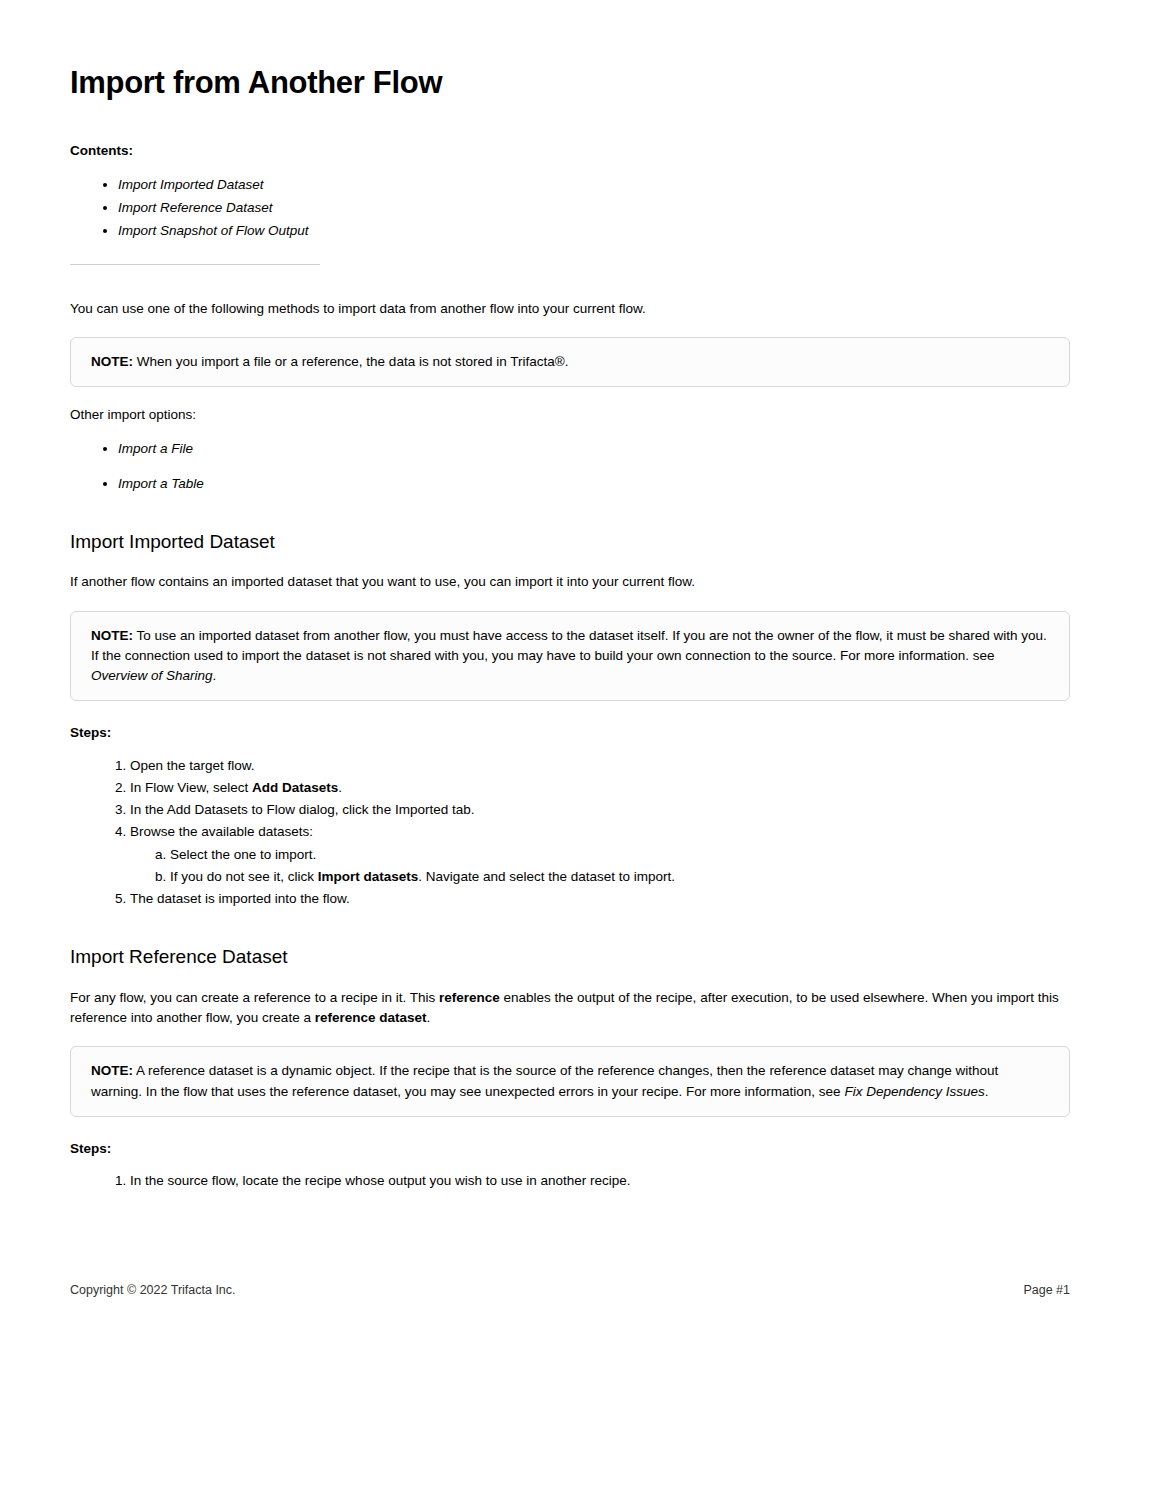Import from Another Flow
Contents:
Import Imported Dataset
Import Reference Dataset
Import Snapshot of Flow Output
You can use one of the following methods to import data from another flow into your current flow.
NOTE: When you import a file or a reference, the data is not stored in Trifacta®.
Other import options:
Import a File
Import a Table
Import Imported Dataset
If another flow contains an imported dataset that you want to use, you can import it into your current flow.
NOTE: To use an imported dataset from another flow, you must have access to the dataset itself. If you are not the owner of the flow, it must be shared with you. If the connection used to import the dataset is not shared with you, you may have to build your own connection to the source. For more information. see Overview of Sharing.
Steps:
Open the target flow.
In Flow View, select Add Datasets.
In the Add Datasets to Flow dialog, click the Imported tab.
Browse the available datasets:
Select the one to import.
If you do not see it, click Import datasets. Navigate and select the dataset to import.
The dataset is imported into the flow.
Import Reference Dataset
For any flow, you can create a reference to a recipe in it. This reference enables the output of the recipe, after execution, to be used elsewhere. When you import this reference into another flow, you create a reference dataset.
NOTE: A reference dataset is a dynamic object. If the recipe that is the source of the reference changes, then the reference dataset may change without warning. In the flow that uses the reference dataset, you may see unexpected errors in your recipe. For more information, see Fix Dependency Issues.
Steps:
In the source flow, locate the recipe whose output you wish to use in another recipe.
Copyright © 2022 Trifacta Inc. Page #1